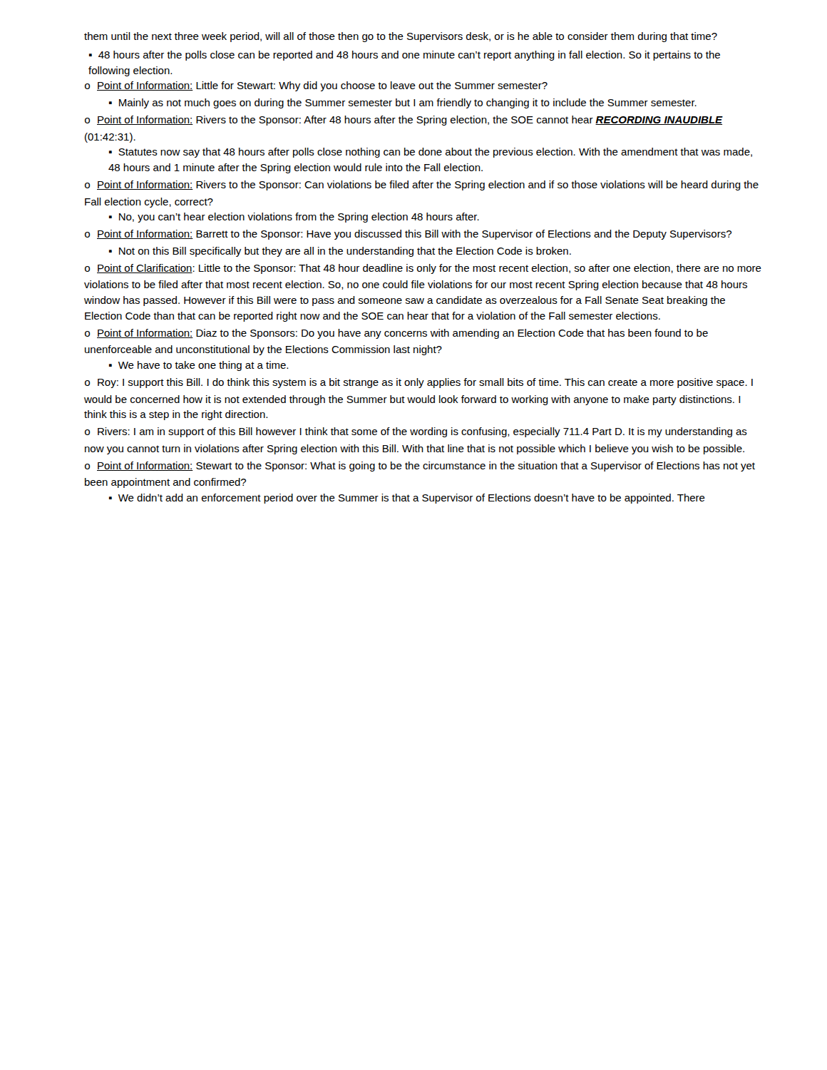them until the next three week period, will all of those then go to the Supervisors desk, or is he able to consider them during that time?
48 hours after the polls close can be reported and 48 hours and one minute can’t report anything in fall election. So it pertains to the following election.
Point of Information: Little for Stewart: Why did you choose to leave out the Summer semester?
Mainly as not much goes on during the Summer semester but I am friendly to changing it to include the Summer semester.
Point of Information: Rivers to the Sponsor: After 48 hours after the Spring election, the SOE cannot hear RECORDING INAUDIBLE (01:42:31).
Statutes now say that 48 hours after polls close nothing can be done about the previous election. With the amendment that was made, 48 hours and 1 minute after the Spring election would rule into the Fall election.
Point of Information: Rivers to the Sponsor: Can violations be filed after the Spring election and if so those violations will be heard during the Fall election cycle, correct?
No, you can’t hear election violations from the Spring election 48 hours after.
Point of Information: Barrett to the Sponsor: Have you discussed this Bill with the Supervisor of Elections and the Deputy Supervisors?
Not on this Bill specifically but they are all in the understanding that the Election Code is broken.
Point of Clarification: Little to the Sponsor: That 48 hour deadline is only for the most recent election, so after one election, there are no more violations to be filed after that most recent election. So, no one could file violations for our most recent Spring election because that 48 hours window has passed. However if this Bill were to pass and someone saw a candidate as overzealous for a Fall Senate Seat breaking the Election Code than that can be reported right now and the SOE can hear that for a violation of the Fall semester elections.
Point of Information: Diaz to the Sponsors: Do you have any concerns with amending an Election Code that has been found to be unenforceable and unconstitutional by the Elections Commission last night?
We have to take one thing at a time.
Roy: I support this Bill. I do think this system is a bit strange as it only applies for small bits of time. This can create a more positive space. I would be concerned how it is not extended through the Summer but would look forward to working with anyone to make party distinctions. I think this is a step in the right direction.
Rivers: I am in support of this Bill however I think that some of the wording is confusing, especially 711.4 Part D. It is my understanding as now you cannot turn in violations after Spring election with this Bill. With that line that is not possible which I believe you wish to be possible.
Point of Information: Stewart to the Sponsor: What is going to be the circumstance in the situation that a Supervisor of Elections has not yet been appointment and confirmed?
We didn’t add an enforcement period over the Summer is that a Supervisor of Elections doesn’t have to be appointed. There